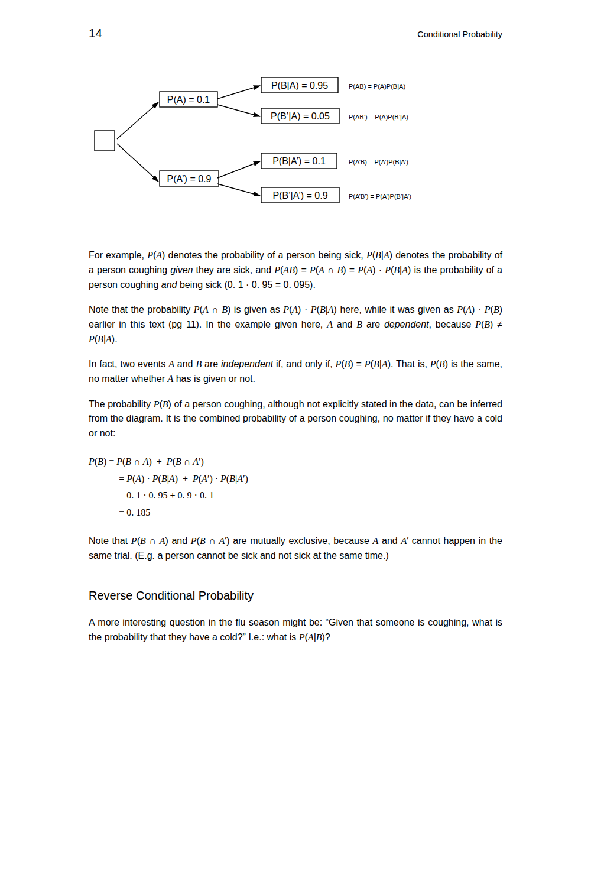14 Conditional Probability
P(A) = 0.1 P(A’) = 0.9 P(B|A) = 0.95 P(B’|A) = 0.05 P(B|A’) = 0.1 P(B’|A’) = 0.9 P(AB) = P(A)P(B|A) P(AB’) = P(A)P(B’|A) P(A’B) = P(A’)P(B|A’) P(A’B’) = P(A’)P(B’|A’)
For example, P(A) denotes the probability of a person being sick, P(B|A) denotes the probability of a person coughing given they are sick, and P(AB) = P(A ∩ B) = P(A) · P(B|A) is the probability of a person coughing and being sick (0. 1 · 0. 95 = 0. 095).
Note that the probability P(A ∩ B) is given as P(A) · P(B|A) here, while it was given as P(A) · P(B) earlier in this text (pg 11). In the example given here, A and B are dependent, because P(B) ≠ P(B|A).
In fact, two events A and B are independent if, and only if, P(B) = P(B|A). That is, P(B) is the same, no matter whether A has is given or not.
The probability P(B) of a person coughing, although not explicitly stated in the data, can be inferred from the diagram. It is the combined probability of a person coughing, no matter if they have a cold or not:
P(B) = P(B ∩ A) + P(B ∩ A′) = P(A) · P(B|A) + P(A′) · P(B|A′) = 0. 1 · 0. 95 + 0. 9 · 0. 1 = 0. 185
Note that P(B ∩ A) and P(B ∩ A′) are mutually exclusive, because A and A′ cannot happen in the same trial. (E.g. a person cannot be sick and not sick at the same time.)
Reverse Conditional Probability
A more interesting question in the flu season might be: “Given that someone is coughing, what is the probability that they have a cold?” I.e.: what is P(A|B)?